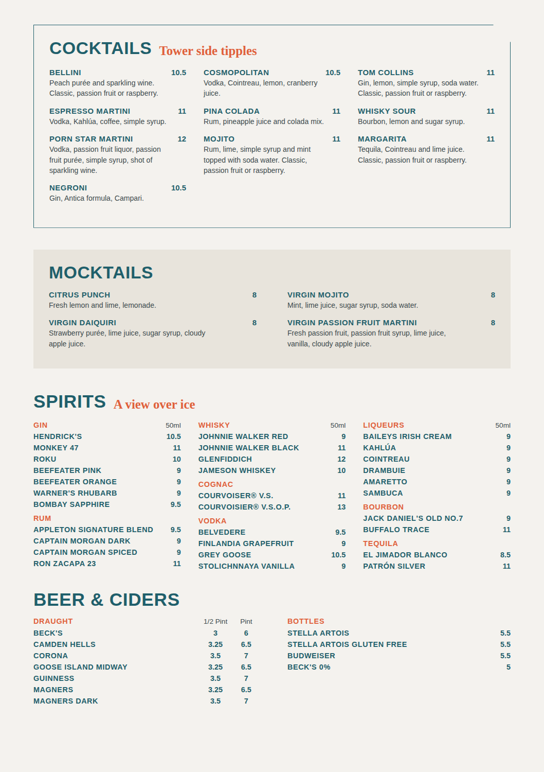Cocktails Tower side tipples
Bellini 10.5
Peach purée and sparkling wine. Classic, passion fruit or raspberry.
Espresso Martini 11
Vodka, Kahlúa, coffee, simple syrup.
Porn Star Martini 12
Vodka, passion fruit liquor, passion fruit purée, simple syrup, shot of sparkling wine.
Negroni 10.5
Gin, Antica formula, Campari.
Cosmopolitan 10.5
Vodka, Cointreau, lemon, cranberry juice.
Pina Colada 11
Rum, pineapple juice and colada mix.
Mojito 11
Rum, lime, simple syrup and mint topped with soda water. Classic, passion fruit or raspberry.
Tom Collins 11
Gin, lemon, simple syrup, soda water. Classic, passion fruit or raspberry.
Whisky Sour 11
Bourbon, lemon and sugar syrup.
Margarita 11
Tequila, Cointreau and lime juice. Classic, passion fruit or raspberry.
Mocktails
Citrus Punch 8
Fresh lemon and lime, lemonade.
Virgin Daiquiri 8
Strawberry purée, lime juice, sugar syrup, cloudy apple juice.
Virgin Mojito 8
Mint, lime juice, sugar syrup, soda water.
Virgin Passion Fruit Martini 8
Fresh passion fruit, passion fruit syrup, lime juice, vanilla, cloudy apple juice.
Spirits A view over ice
| Gin | 50ml |
| --- | --- |
| Hendrick's | 10.5 |
| Monkey 47 | 11 |
| Roku | 10 |
| Beefeater Pink | 9 |
| Beefeater Orange | 9 |
| Warner's Rhubarb | 9 |
| Bombay Sapphire | 9.5 |
| Rum |
| Appleton Signature Blend | 9.5 |
| Captain Morgan Dark | 9 |
| Captain Morgan Spiced | 9 |
| Ron Zacapa 23 | 11 |
| Whisky | 50ml |
| --- | --- |
| Johnnie Walker Red | 9 |
| Johnnie Walker Black | 11 |
| Glenfiddich | 12 |
| Jameson Whiskey | 10 |
| Cognac |
| Courvoiser® V.S. | 11 |
| Courvoisier® V.S.O.P. | 13 |
| Vodka |
| Belvedere | 9.5 |
| Finlandia Grapefruit | 9 |
| Grey Goose | 10.5 |
| Stolichnnaya Vanilla | 9 |
| Liqueurs | 50ml |
| --- | --- |
| Baileys Irish Cream | 9 |
| Kahlúa | 9 |
| Cointreau | 9 |
| Drambuie | 9 |
| Amaretto | 9 |
| Sambuca | 9 |
| Bourbon |
| Jack Daniel's Old No.7 | 9 |
| Buffalo Trace | 11 |
| Tequila |
| El Jimador Blanco | 8.5 |
| Patrón Silver | 11 |
Beer & Ciders
| Draught | 1/2 Pint | Pint |
| --- | --- | --- |
| Beck's | 3 | 6 |
| Camden Hells | 3.25 | 6.5 |
| Corona | 3.5 | 7 |
| Goose Island Midway | 3.25 | 6.5 |
| Guinness | 3.5 | 7 |
| Magners | 3.25 | 6.5 |
| Magners Dark | 3.5 | 7 |
| Bottles | |
| --- | --- |
| Stella Artois | 5.5 |
| Stella Artois Gluten Free | 5.5 |
| Budweiser | 5.5 |
| Beck's 0% | 5 |